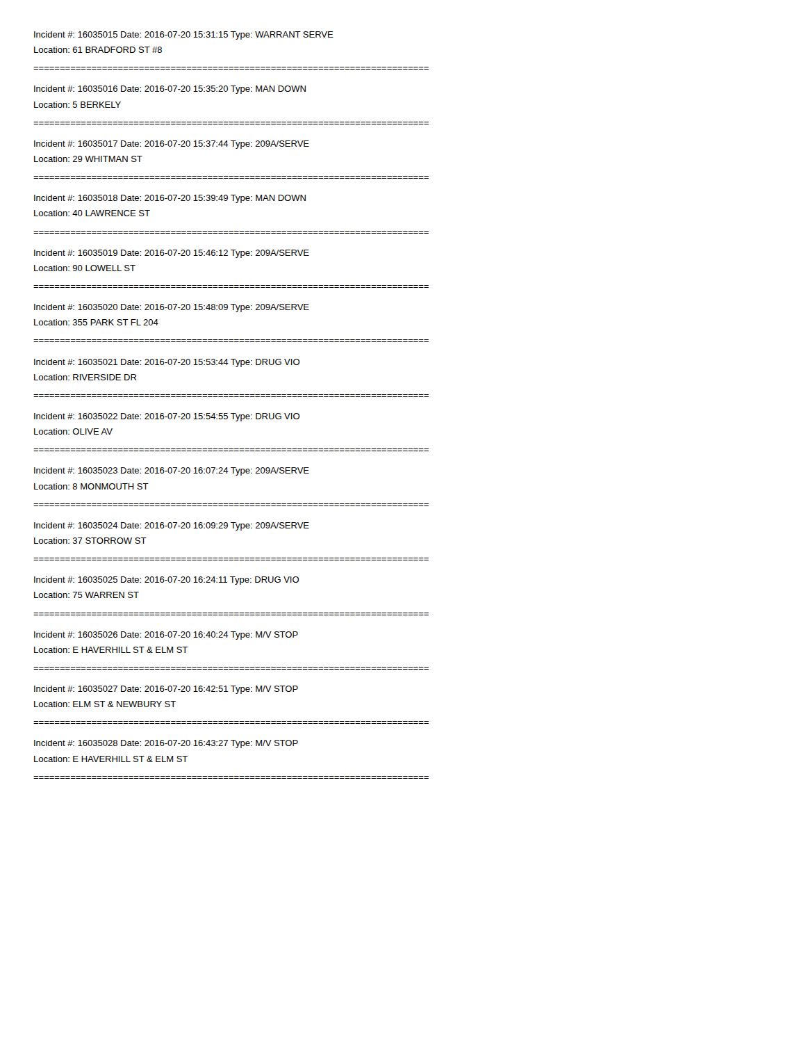Incident #: 16035015 Date: 2016-07-20 15:31:15 Type: WARRANT SERVE
Location: 61 BRADFORD ST #8
===========================================================================
Incident #: 16035016 Date: 2016-07-20 15:35:20 Type: MAN DOWN
Location: 5 BERKELY
===========================================================================
Incident #: 16035017 Date: 2016-07-20 15:37:44 Type: 209A/SERVE
Location: 29 WHITMAN ST
===========================================================================
Incident #: 16035018 Date: 2016-07-20 15:39:49 Type: MAN DOWN
Location: 40 LAWRENCE ST
===========================================================================
Incident #: 16035019 Date: 2016-07-20 15:46:12 Type: 209A/SERVE
Location: 90 LOWELL ST
===========================================================================
Incident #: 16035020 Date: 2016-07-20 15:48:09 Type: 209A/SERVE
Location: 355 PARK ST FL 204
===========================================================================
Incident #: 16035021 Date: 2016-07-20 15:53:44 Type: DRUG VIO
Location: RIVERSIDE DR
===========================================================================
Incident #: 16035022 Date: 2016-07-20 15:54:55 Type: DRUG VIO
Location: OLIVE AV
===========================================================================
Incident #: 16035023 Date: 2016-07-20 16:07:24 Type: 209A/SERVE
Location: 8 MONMOUTH ST
===========================================================================
Incident #: 16035024 Date: 2016-07-20 16:09:29 Type: 209A/SERVE
Location: 37 STORROW ST
===========================================================================
Incident #: 16035025 Date: 2016-07-20 16:24:11 Type: DRUG VIO
Location: 75 WARREN ST
===========================================================================
Incident #: 16035026 Date: 2016-07-20 16:40:24 Type: M/V STOP
Location: E HAVERHILL ST & ELM ST
===========================================================================
Incident #: 16035027 Date: 2016-07-20 16:42:51 Type: M/V STOP
Location: ELM ST & NEWBURY ST
===========================================================================
Incident #: 16035028 Date: 2016-07-20 16:43:27 Type: M/V STOP
Location: E HAVERHILL ST & ELM ST
===========================================================================